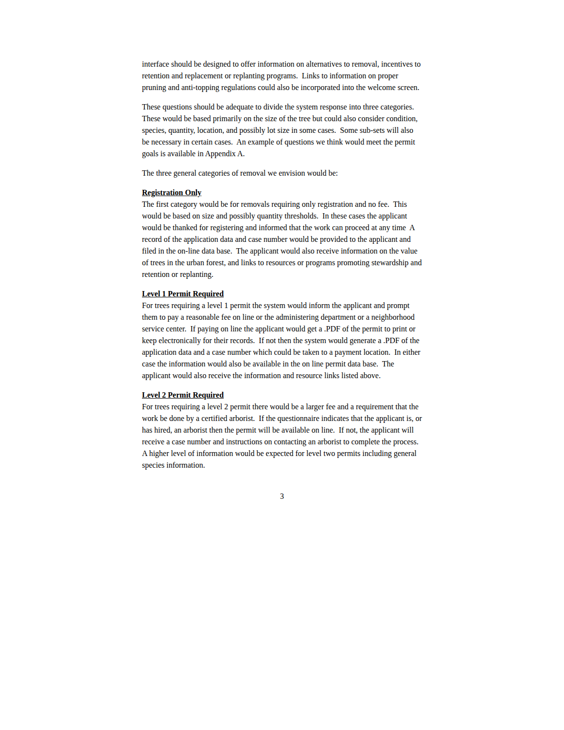interface should be designed to offer information on alternatives to removal, incentives to retention and replacement or replanting programs. Links to information on proper pruning and anti-topping regulations could also be incorporated into the welcome screen.
These questions should be adequate to divide the system response into three categories. These would be based primarily on the size of the tree but could also consider condition, species, quantity, location, and possibly lot size in some cases. Some sub-sets will also be necessary in certain cases. An example of questions we think would meet the permit goals is available in Appendix A.
The three general categories of removal we envision would be:
Registration Only
The first category would be for removals requiring only registration and no fee. This would be based on size and possibly quantity thresholds. In these cases the applicant would be thanked for registering and informed that the work can proceed at any time A record of the application data and case number would be provided to the applicant and filed in the on-line data base. The applicant would also receive information on the value of trees in the urban forest, and links to resources or programs promoting stewardship and retention or replanting.
Level 1 Permit Required
For trees requiring a level 1 permit the system would inform the applicant and prompt them to pay a reasonable fee on line or the administering department or a neighborhood service center. If paying on line the applicant would get a .PDF of the permit to print or keep electronically for their records. If not then the system would generate a .PDF of the application data and a case number which could be taken to a payment location. In either case the information would also be available in the on line permit data base. The applicant would also receive the information and resource links listed above.
Level 2 Permit Required
For trees requiring a level 2 permit there would be a larger fee and a requirement that the work be done by a certified arborist. If the questionnaire indicates that the applicant is, or has hired, an arborist then the permit will be available on line. If not, the applicant will receive a case number and instructions on contacting an arborist to complete the process. A higher level of information would be expected for level two permits including general species information.
3